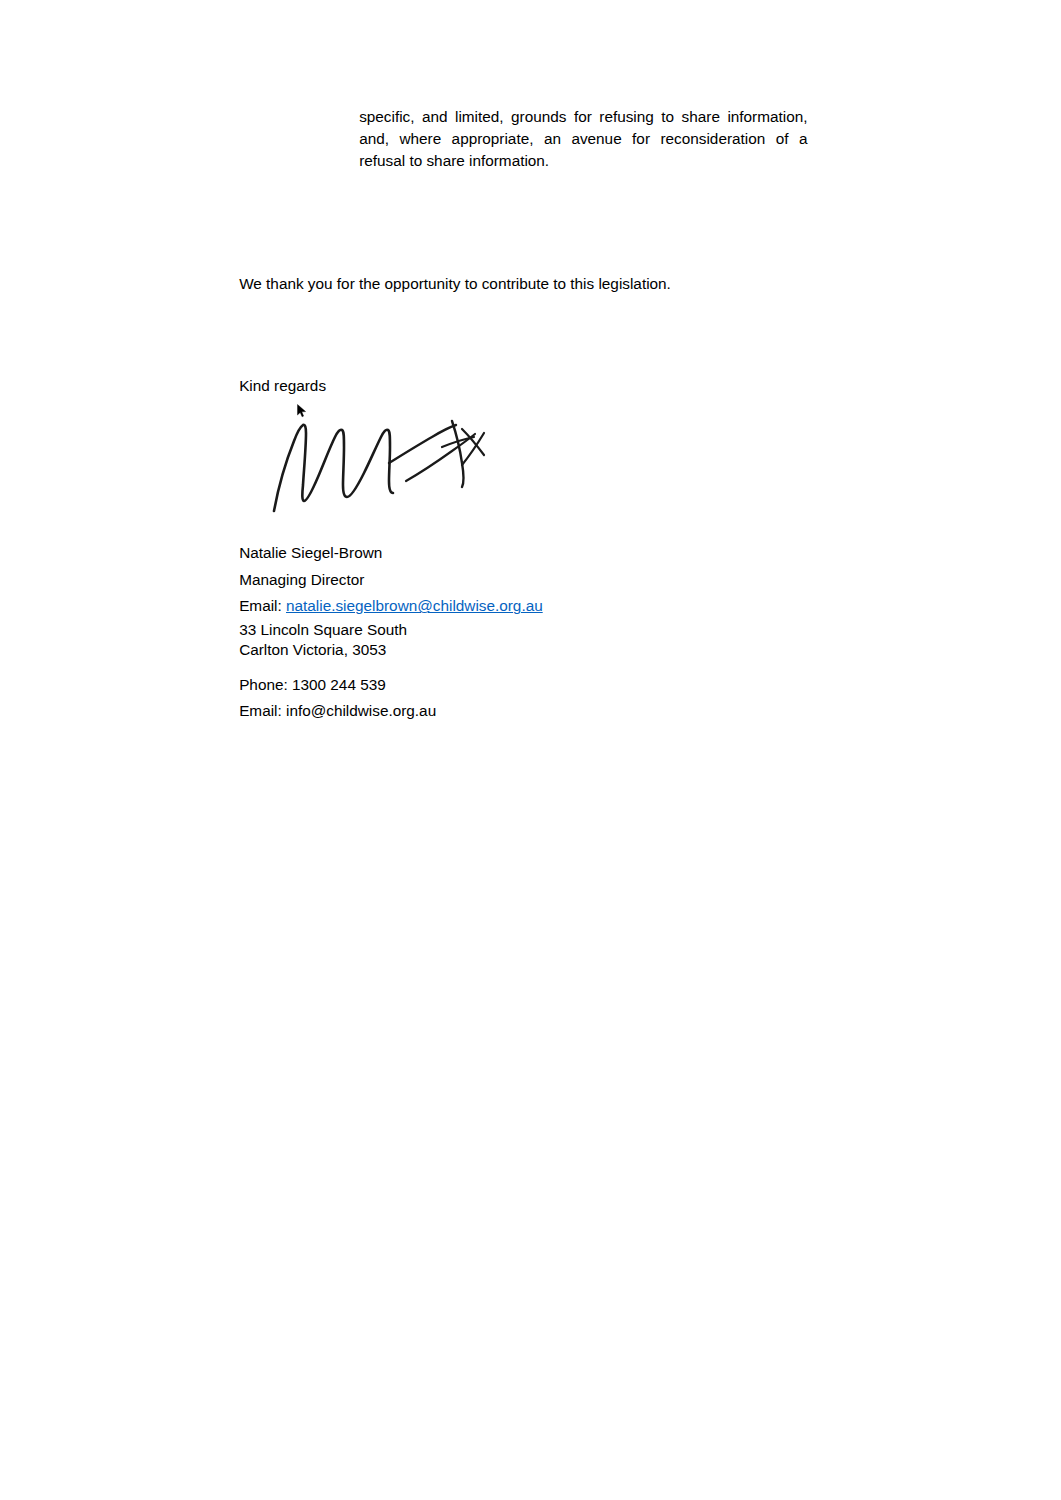specific, and limited, grounds for refusing to share information, and, where appropriate, an avenue for reconsideration of a refusal to share information.
We thank you for the opportunity to contribute to this legislation.
Kind regards
Natalie Siegel-Brown
Managing Director
Email: natalie.siegelbrown@childwise.org.au
33 Lincoln Square South
Carlton Victoria, 3053
Phone: 1300 244 539
Email: info@childwise.org.au